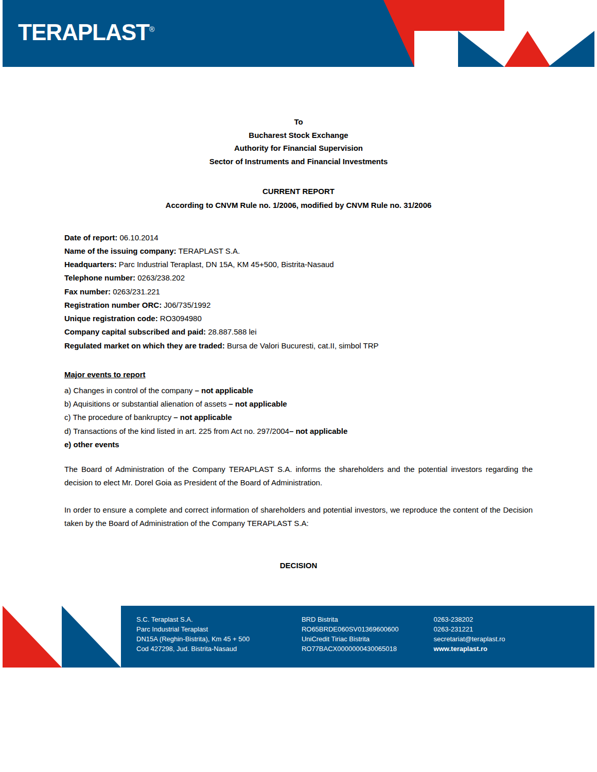TERAPLAST®
To
Bucharest Stock Exchange
Authority for Financial Supervision
Sector of Instruments and Financial Investments
CURRENT REPORT
According to CNVM Rule no. 1/2006, modified by CNVM Rule no. 31/2006
Date of report: 06.10.2014
Name of the issuing company: TERAPLAST S.A.
Headquarters: Parc Industrial Teraplast, DN 15A, KM 45+500, Bistrita-Nasaud
Telephone number: 0263/238.202
Fax number: 0263/231.221
Registration number ORC: J06/735/1992
Unique registration code: RO3094980
Company capital subscribed and paid: 28.887.588 lei
Regulated market on which they are traded: Bursa de Valori Bucuresti, cat.II, simbol TRP
Major events to report
a) Changes in control of the company – not applicable
b) Aquisitions or substantial alienation of assets – not applicable
c) The procedure of bankruptcy – not applicable
d) Transactions of the kind listed in art. 225 from Act no. 297/2004– not applicable
e) other events
The Board of Administration of the Company TERAPLAST S.A. informs the shareholders and the potential investors regarding the decision to elect Mr. Dorel Goia as President of the Board of Administration.
In order to ensure a complete and correct information of shareholders and potential investors, we reproduce the content of the Decision taken by the Board of Administration of the Company TERAPLAST S.A:
DECISION
S.C. Teraplast S.A.
Parc Industrial Teraplast
DN15A (Reghin-Bistrita), Km 45 + 500
Cod 427298, Jud. Bistrita-Nasaud
BRD Bistrita
RO65BRDE060SV01369600600
UniCredit Tiriac Bistrita
RO77BACX0000000430065018
0263-238202
0263-231221
secretariat@teraplast.ro
www.teraplast.ro